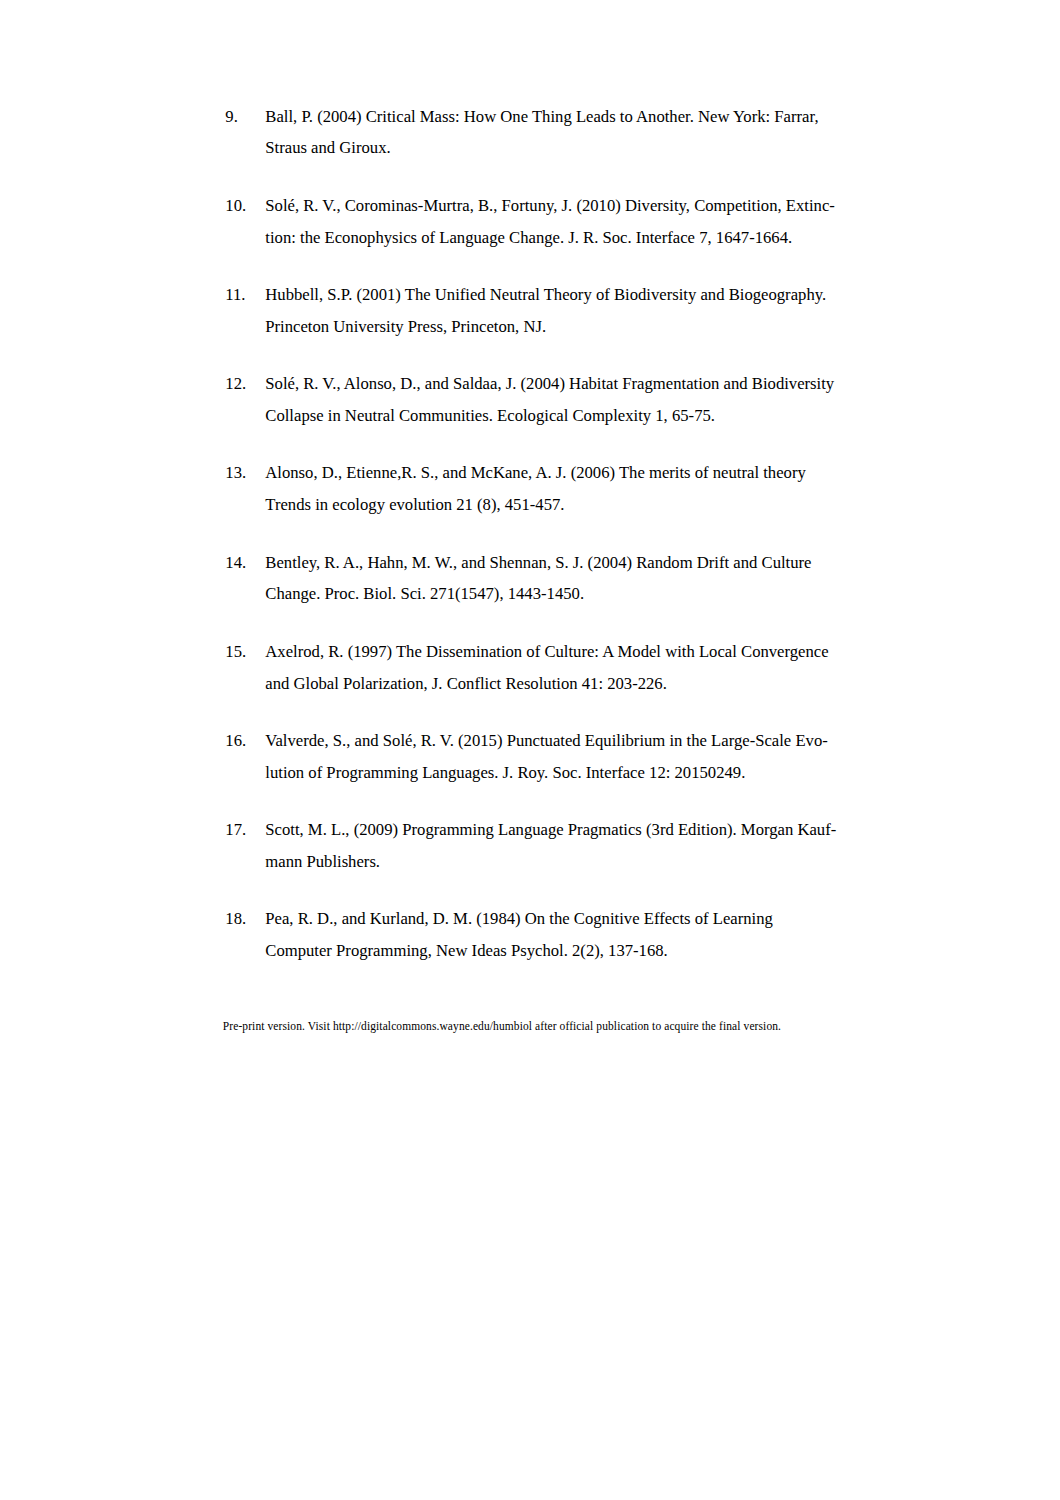9. Ball, P. (2004) Critical Mass: How One Thing Leads to Another. New York: Farrar, Straus and Giroux.
10. Solé, R. V., Corominas-Murtra, B., Fortuny, J. (2010) Diversity, Competition, Extinc- tion: the Econophysics of Language Change. J. R. Soc. Interface 7, 1647-1664.
11. Hubbell, S.P. (2001) The Unified Neutral Theory of Biodiversity and Biogeography. Princeton University Press, Princeton, NJ.
12. Solé, R. V., Alonso, D., and Saldaa, J. (2004) Habitat Fragmentation and Biodiversity Collapse in Neutral Communities. Ecological Complexity 1, 65-75.
13. Alonso, D., Etienne,R. S., and McKane, A. J. (2006) The merits of neutral theory Trends in ecology evolution 21 (8), 451-457.
14. Bentley, R. A., Hahn, M. W., and Shennan, S. J. (2004) Random Drift and Culture Change. Proc. Biol. Sci. 271(1547), 1443-1450.
15. Axelrod, R. (1997) The Dissemination of Culture: A Model with Local Convergence and Global Polarization, J. Conflict Resolution 41: 203-226.
16. Valverde, S., and Solé, R. V. (2015) Punctuated Equilibrium in the Large-Scale Evo- lution of Programming Languages. J. Roy. Soc. Interface 12: 20150249.
17. Scott, M. L., (2009) Programming Language Pragmatics (3rd Edition). Morgan Kauf- mann Publishers.
18. Pea, R. D., and Kurland, D. M. (1984) On the Cognitive Effects of Learning Computer Programming, New Ideas Psychol. 2(2), 137-168.
Pre-print version. Visit http://digitalcommons.wayne.edu/humbiol after official publication to acquire the final version.